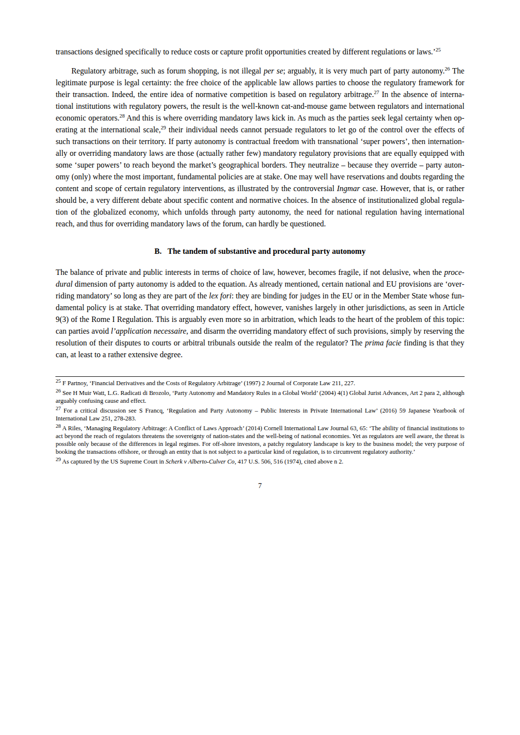transactions designed specifically to reduce costs or capture profit opportunities created by different regulations or laws.’25
Regulatory arbitrage, such as forum shopping, is not illegal per se; arguably, it is very much part of party autonomy.26 The legitimate purpose is legal certainty: the free choice of the applicable law allows parties to choose the regulatory framework for their transaction. Indeed, the entire idea of normative competition is based on regulatory arbitrage.27 In the absence of international institutions with regulatory powers, the result is the well-known cat-and-mouse game between regulators and international economic operators.28 And this is where overriding mandatory laws kick in. As much as the parties seek legal certainty when operating at the international scale,29 their individual needs cannot persuade regulators to let go of the control over the effects of such transactions on their territory. If party autonomy is contractual freedom with transnational ‘super powers’, then internationally or overriding mandatory laws are those (actually rather few) mandatory regulatory provisions that are equally equipped with some ‘super powers’ to reach beyond the market’s geographical borders. They neutralize – because they override – party autonomy (only) where the most important, fundamental policies are at stake. One may well have reservations and doubts regarding the content and scope of certain regulatory interventions, as illustrated by the controversial Ingmar case. However, that is, or rather should be, a very different debate about specific content and normative choices. In the absence of institutionalized global regulation of the globalized economy, which unfolds through party autonomy, the need for national regulation having international reach, and thus for overriding mandatory laws of the forum, can hardly be questioned.
B. The tandem of substantive and procedural party autonomy
The balance of private and public interests in terms of choice of law, however, becomes fragile, if not delusive, when the procedural dimension of party autonomy is added to the equation. As already mentioned, certain national and EU provisions are ‘overriding mandatory’ so long as they are part of the lex fori: they are binding for judges in the EU or in the Member State whose fundamental policy is at stake. That overriding mandatory effect, however, vanishes largely in other jurisdictions, as seen in Article 9(3) of the Rome I Regulation. This is arguably even more so in arbitration, which leads to the heart of the problem of this topic: can parties avoid l’application necessaire, and disarm the overriding mandatory effect of such provisions, simply by reserving the resolution of their disputes to courts or arbitral tribunals outside the realm of the regulator? The prima facie finding is that they can, at least to a rather extensive degree.
25 F Partnoy, ‘Financial Derivatives and the Costs of Regulatory Arbitrage’ (1997) 2 Journal of Corporate Law 211, 227.
26 See H Muir Watt, L.G. Radicati di Brozolo, ‘Party Autonomy and Mandatory Rules in a Global World’ (2004) 4(1) Global Jurist Advances, Art 2 para 2, although arguably confusing cause and effect.
27 For a critical discussion see S Francq, ‘Regulation and Party Autonomy – Public Interests in Private International Law’ (2016) 59 Japanese Yearbook of International Law 251, 278-283.
28 A Riles, ‘Managing Regulatory Arbitrage: A Conflict of Laws Approach’ (2014) Cornell International Law Journal 63, 65: ‘The ability of financial institutions to act beyond the reach of regulators threatens the sovereignty of nation-states and the well-being of national economies. Yet as regulators are well aware, the threat is possible only because of the differences in legal regimes. For off-shore investors, a patchy regulatory landscape is key to the business model; the very purpose of booking the transactions offshore, or through an entity that is not subject to a particular kind of regulation, is to circumvent regulatory authority.’
29 As captured by the US Supreme Court in Scherk v Alberto-Culver Co, 417 U.S. 506, 516 (1974), cited above n 2.
7